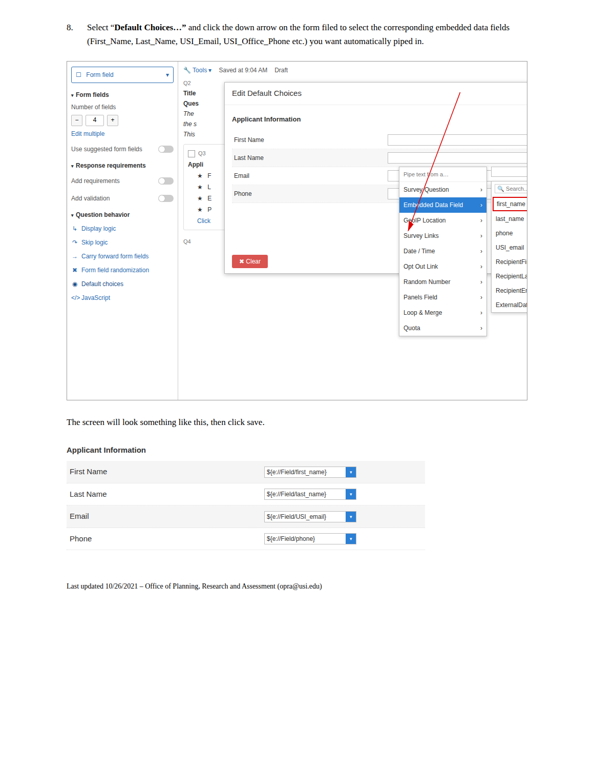8. Select “Default Choices…” and click the down arrow on the form filed to select the corresponding embedded data fields (First_Name, Last_Name, USI_Email, USI_Office_Phone etc.) you want automatically piped in.
☐ Form field ▾
Form fields
Number of fields
−
4
+
Edit multiple
Use suggested form fields
Response requirements
Add requirements
Add validation
Question behavior
↳ Display logic
↷ Skip logic
→ Carry forward form fields
✖ Form field randomization
◉ Default choices
</> JavaScript
🔧 Tools ▾ Saved at 9:04 AM Draft
Q2
Title
Ques
The
the s
This
Q3
Appli
★ F
★ L
★ E
★ P
Click
Q4
Edit Default Choices
Applicant Information
First Name
▾
Last Name
Email
Phone
✖ Clear Save
Pipe text from a…
Survey Question›
Embedded Data Field›
GeoIP Location›
Survey Links›
Date / Time›
Opt Out Link›
Random Number›
Panels Field›
Loop & Merge›
Quota›
▾
first_name
last_name
phone
USI_email
RecipientFirstName
RecipientLastName
RecipientEmail
ExternalDataReference
The screen will look something like this, then click save.
Applicant Information
First Name
${e://Field/first_name}▾
Last Name
${e://Field/last_name}▾
Email
${e://Field/USI_email}▾
Phone
${e://Field/phone}▾
Last updated 10/26/2021 – Office of Planning, Research and Assessment (opra@usi.edu)